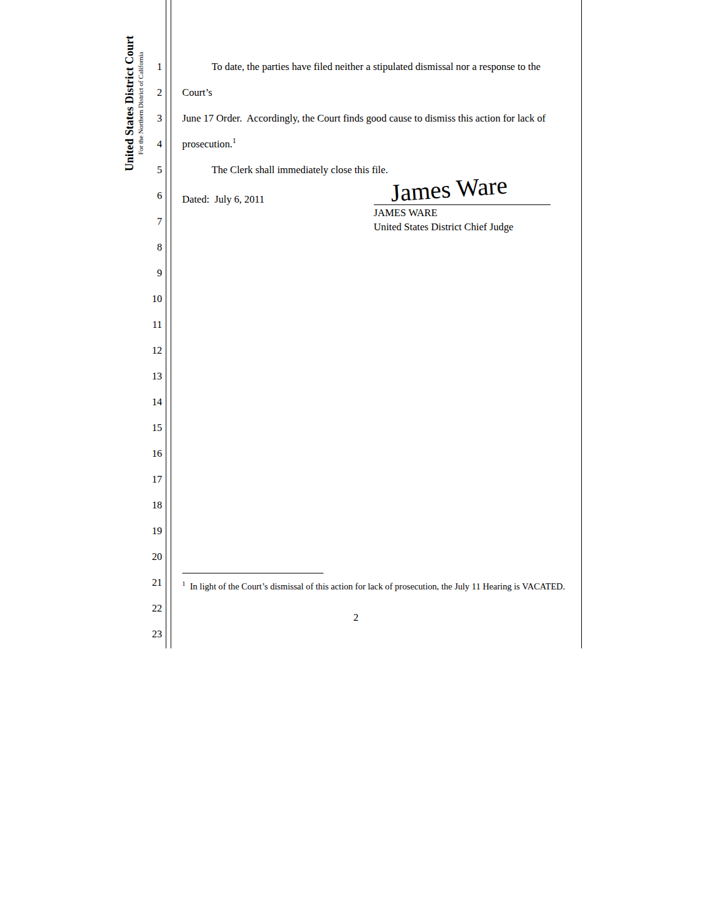1
2
3
4
5
6
7
8
9
10
11
12
13
14
15
16
17
18
19
20
21
22
23
24
25
26
27
28
United States District Court
For the Northern District of California
To date, the parties have filed neither a stipulated dismissal nor a response to the Court’s
June 17 Order. Accordingly, the Court finds good cause to dismiss this action for lack of
prosecution.1
The Clerk shall immediately close this file.
Dated: July 6, 2011
James Ware
JAMES WARE
United States District Chief Judge
1 In light of the Court’s dismissal of this action for lack of prosecution, the July 11 Hearing is VACATED.
2